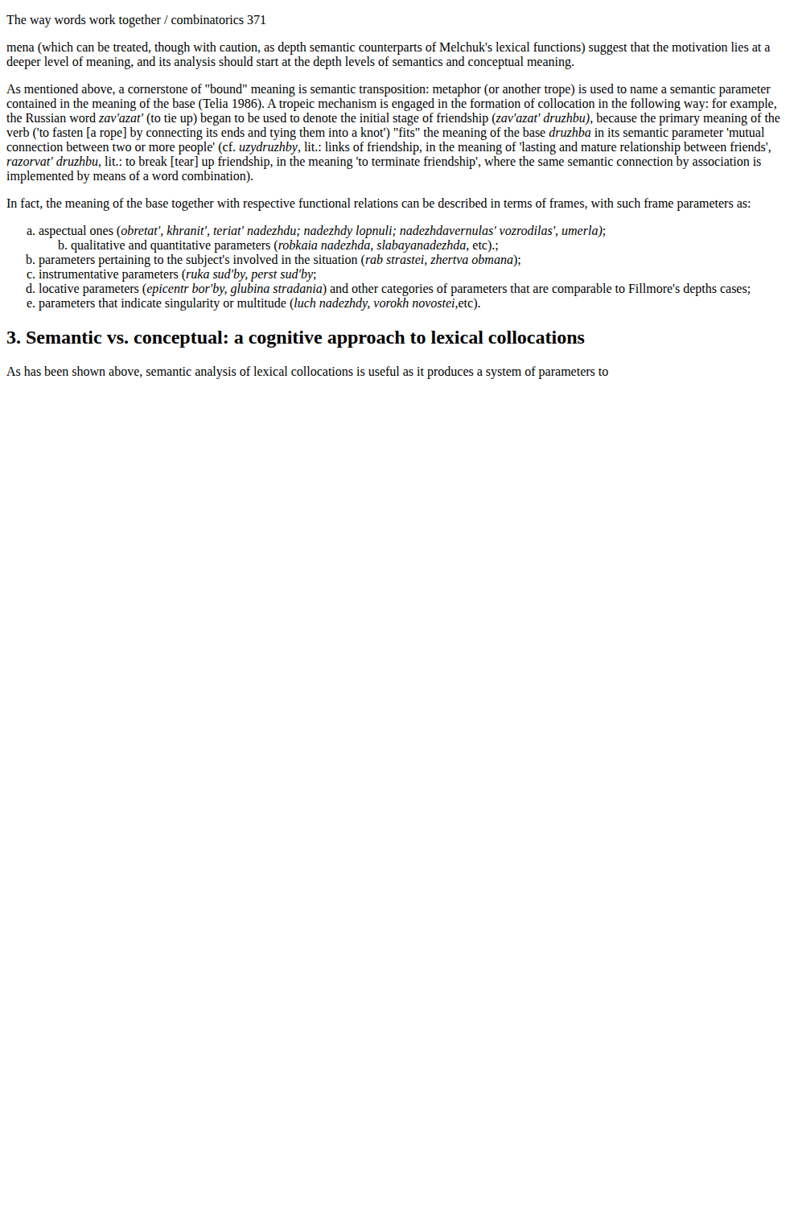The way words work together / combinatorics 371
mena (which can be treated, though with caution, as depth semantic counterparts of Melchuk's lexical functions) suggest that the motivation lies at a deeper level of meaning, and its analysis should start at the depth levels of semantics and conceptual meaning.
As mentioned above, a cornerstone of "bound" meaning is semantic transposition: metaphor (or another trope) is used to name a semantic parameter contained in the meaning of the base (Telia 1986). A tropeic mechanism is engaged in the formation of collocation in the following way: for example, the Russian word zav'azat' (to tie up) began to be used to denote the initial stage of friendship (zav'azat' druzhbu), because the primary meaning of the verb ('to fasten [a rope] by connecting its ends and tying them into a knot') "fits" the meaning of the base druzhba in its semantic parameter 'mutual connection between two or more people' (cf. uzydruzhby, lit.: links of friendship, in the meaning of 'lasting and mature relationship between friends', razorvat' druzhbu, lit.: to break [tear] up friendship, in the meaning 'to terminate friendship', where the same semantic connection by association is implemented by means of a word combination).
In fact, the meaning of the base together with respective functional relations can be described in terms of frames, with such frame parameters as:
aspectual ones (obretat', khranit', teriat' nadezhdu; nadezhdy lopnuli; nadezhdavernulas' vozrodilas', umerla);
qualitative and quantitative parameters (robkaia nadezhda, slabayanadezhda, etc).;
parameters pertaining to the subject's involved in the situation (rab strastei, zhertva obmana);
instrumentative parameters (ruka sud'by, perst sud'by;
locative parameters (epicentr bor'by, glubina stradania) and other categories of parameters that are comparable to Fillmore's depths cases;
parameters that indicate singularity or multitude (luch nadezhdy, vorokh novostei,etc).
3. Semantic vs. conceptual: a cognitive approach to lexical collocations
As has been shown above, semantic analysis of lexical collocations is useful as it produces a system of parameters to